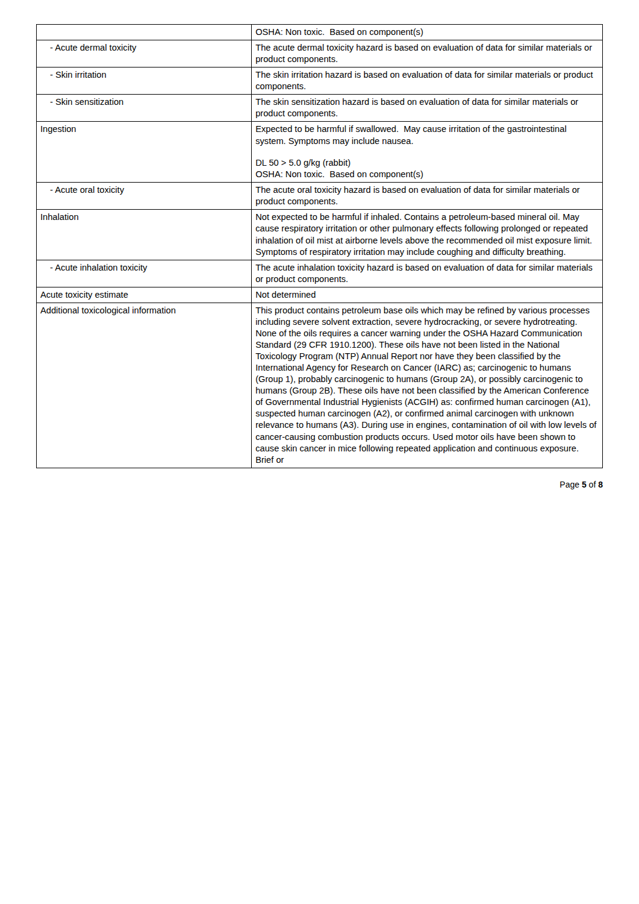| | OSHA: Non toxic. Based on component(s) |
| - Acute dermal toxicity | The acute dermal toxicity hazard is based on evaluation of data for similar materials or product components. |
| - Skin irritation | The skin irritation hazard is based on evaluation of data for similar materials or product components. |
| - Skin sensitization | The skin sensitization hazard is based on evaluation of data for similar materials or product components. |
| Ingestion | Expected to be harmful if swallowed. May cause irritation of the gastrointestinal system. Symptoms may include nausea. DL 50 > 5.0 g/kg (rabbit) OSHA: Non toxic. Based on component(s) |
| - Acute oral toxicity | The acute oral toxicity hazard is based on evaluation of data for similar materials or product components. |
| Inhalation | Not expected to be harmful if inhaled. Contains a petroleum-based mineral oil. May cause respiratory irritation or other pulmonary effects following prolonged or repeated inhalation of oil mist at airborne levels above the recommended oil mist exposure limit. Symptoms of respiratory irritation may include coughing and difficulty breathing. |
| - Acute inhalation toxicity | The acute inhalation toxicity hazard is based on evaluation of data for similar materials or product components. |
| Acute toxicity estimate | Not determined |
| Additional toxicological information | This product contains petroleum base oils which may be refined by various processes including severe solvent extraction, severe hydrocracking, or severe hydrotreating. None of the oils requires a cancer warning under the OSHA Hazard Communication Standard (29 CFR 1910.1200). These oils have not been listed in the National Toxicology Program (NTP) Annual Report nor have they been classified by the International Agency for Research on Cancer (IARC) as; carcinogenic to humans (Group 1), probably carcinogenic to humans (Group 2A), or possibly carcinogenic to humans (Group 2B). These oils have not been classified by the American Conference of Governmental Industrial Hygienists (ACGIH) as: confirmed human carcinogen (A1), suspected human carcinogen (A2), or confirmed animal carcinogen with unknown relevance to humans (A3). During use in engines, contamination of oil with low levels of cancer-causing combustion products occurs. Used motor oils have been shown to cause skin cancer in mice following repeated application and continuous exposure. Brief or |
Page 5 of 8